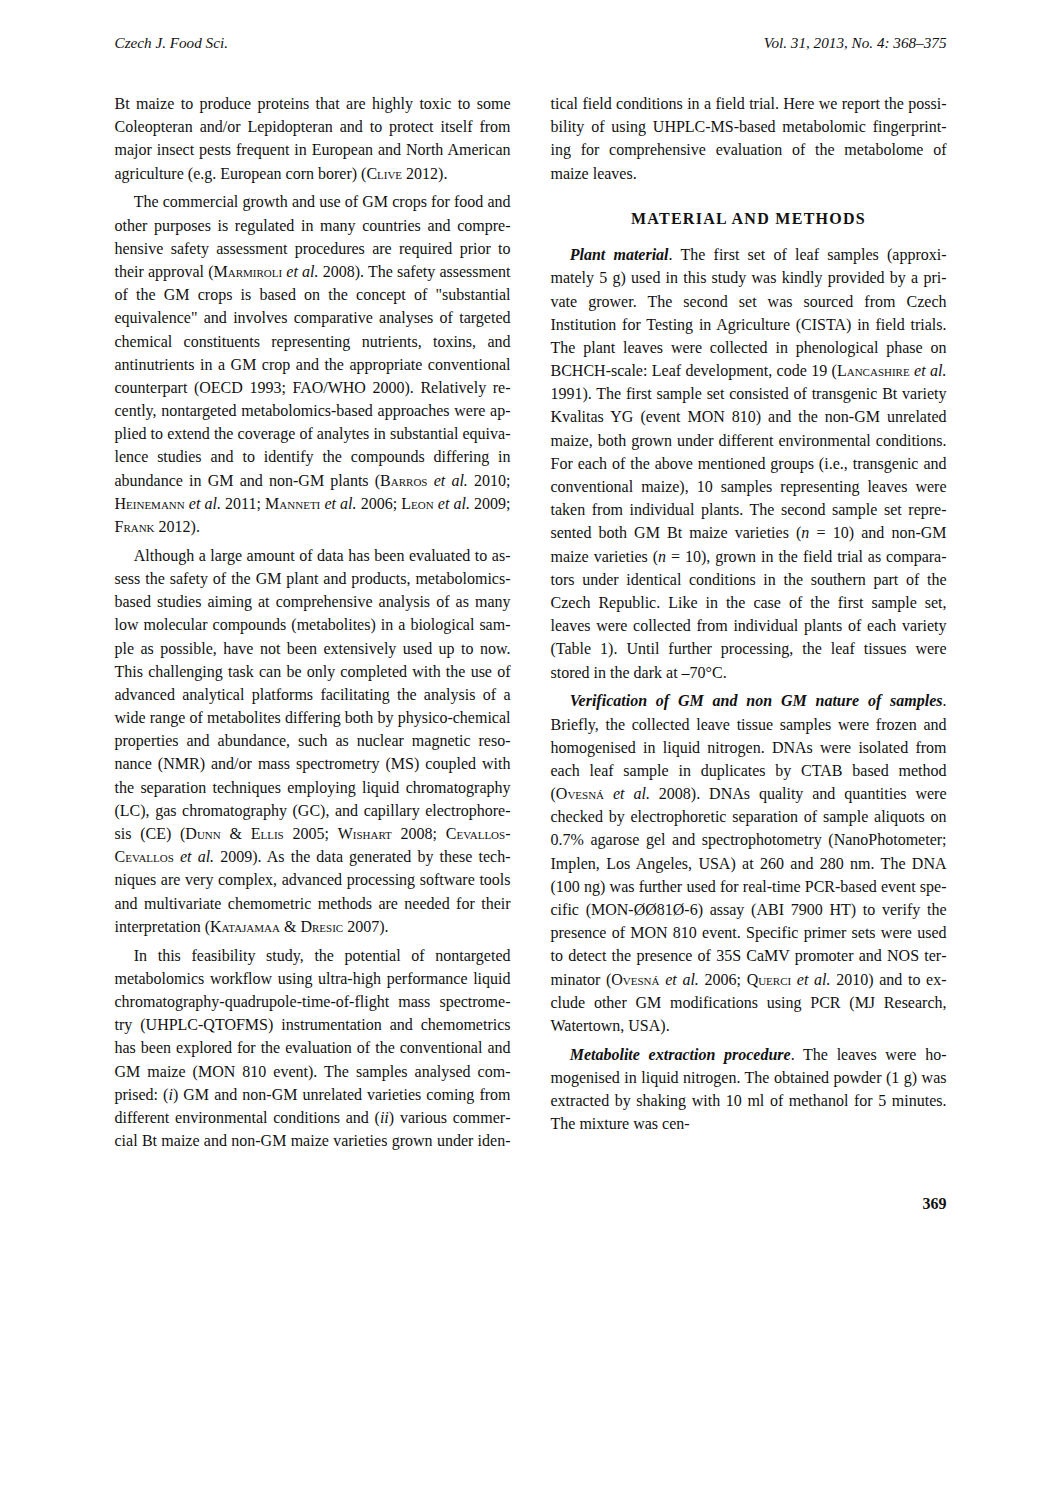Czech J. Food Sci. Vol. 31, 2013, No. 4: 368–375
Bt maize to produce proteins that are highly toxic to some Coleopteran and/or Lepidopteran and to protect itself from major insect pests frequent in European and North American agriculture (e.g. European corn borer) (Clive 2012).
The commercial growth and use of GM crops for food and other purposes is regulated in many countries and comprehensive safety assessment procedures are required prior to their approval (Marmiroli et al. 2008). The safety assessment of the GM crops is based on the concept of "substantial equivalence" and involves comparative analyses of targeted chemical constituents representing nutrients, toxins, and antinutrients in a GM crop and the appropriate conventional counterpart (OECD 1993; FAO/WHO 2000). Relatively recently, nontargeted metabolomics-based approaches were applied to extend the coverage of analytes in substantial equivalence studies and to identify the compounds differing in abundance in GM and non-GM plants (Barros et al. 2010; Heinemann et al. 2011; Manneti et al. 2006; Leon et al. 2009; Frank 2012).
Although a large amount of data has been evaluated to assess the safety of the GM plant and products, metabolomics-based studies aiming at comprehensive analysis of as many low molecular compounds (metabolites) in a biological sample as possible, have not been extensively used up to now. This challenging task can be only completed with the use of advanced analytical platforms facilitating the analysis of a wide range of metabolites differing both by physico-chemical properties and abundance, such as nuclear magnetic resonance (NMR) and/or mass spectrometry (MS) coupled with the separation techniques employing liquid chromatography (LC), gas chromatography (GC), and capillary electrophoresis (CE) (Dunn & Ellis 2005; Wishart 2008; Cevallos-Cevallos et al. 2009). As the data generated by these techniques are very complex, advanced processing software tools and multivariate chemometric methods are needed for their interpretation (Katajamaa & Dresic 2007).
In this feasibility study, the potential of nontargeted metabolomics workflow using ultra-high performance liquid chromatography-quadrupole-time-of-flight mass spectrometry (UHPLC-QTOFMS) instrumentation and chemometrics has been explored for the evaluation of the conventional and GM maize (MON 810 event). The samples analysed comprised: (i) GM and non-GM unrelated varieties coming from different environmental conditions and (ii) various commercial Bt maize and non-GM maize varieties grown under identical field conditions in a field trial. Here we report the possibility of using UHPLC-MS-based metabolomic fingerprinting for comprehensive evaluation of the metabolome of maize leaves.
Material and Methods
Plant material. The first set of leaf samples (approximately 5 g) used in this study was kindly provided by a private grower. The second set was sourced from Czech Institution for Testing in Agriculture (CISTA) in field trials. The plant leaves were collected in phenological phase on BCHCH-scale: Leaf development, code 19 (Lancashire et al. 1991). The first sample set consisted of transgenic Bt variety Kvalitas YG (event MON 810) and the non-GM unrelated maize, both grown under different environmental conditions. For each of the above mentioned groups (i.e., transgenic and conventional maize), 10 samples representing leaves were taken from individual plants. The second sample set represented both GM Bt maize varieties (n = 10) and non-GM maize varieties (n = 10), grown in the field trial as comparators under identical conditions in the southern part of the Czech Republic. Like in the case of the first sample set, leaves were collected from individual plants of each variety (Table 1). Until further processing, the leaf tissues were stored in the dark at –70°C.
Verification of GM and non GM nature of samples. Briefly, the collected leave tissue samples were frozen and homogenised in liquid nitrogen. DNAs were isolated from each leaf sample in duplicates by CTAB based method (Ovesná et al. 2008). DNAs quality and quantities were checked by electrophoretic separation of sample aliquots on 0.7% agarose gel and spectrophotometry (NanoPhotometer; Implen, Los Angeles, USA) at 260 and 280 nm. The DNA (100 ng) was further used for real-time PCR-based event specific (MON-ØØ81Ø-6) assay (ABI 7900 HT) to verify the presence of MON 810 event. Specific primer sets were used to detect the presence of 35S CaMV promoter and NOS terminator (Ovesná et al. 2006; Querci et al. 2010) and to exclude other GM modifications using PCR (MJ Research, Watertown, USA).
Metabolite extraction procedure. The leaves were homogenised in liquid nitrogen. The obtained powder (1 g) was extracted by shaking with 10 ml of methanol for 5 minutes. The mixture was cen-
369